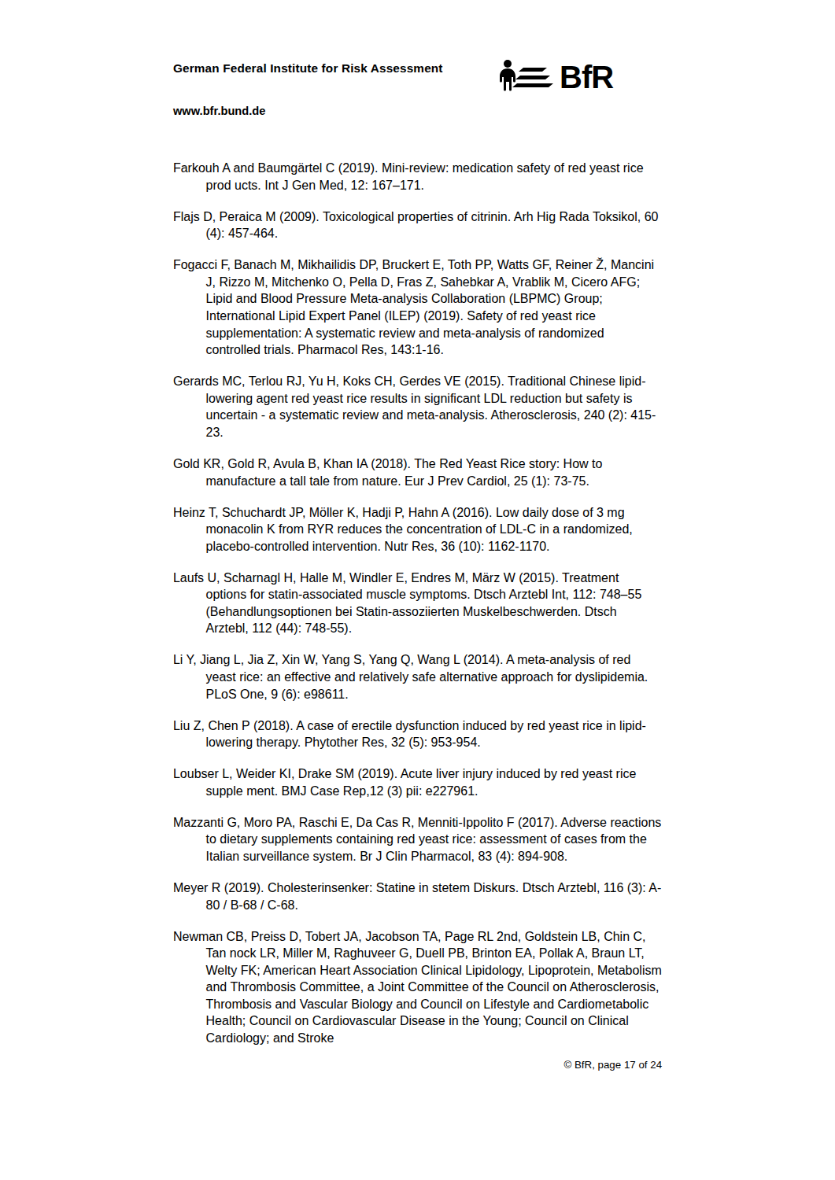German Federal Institute for Risk Assessment
BfR
www.bfr.bund.de
Farkouh A and Baumgärtel C (2019). Mini-review: medication safety of red yeast rice prod ucts. Int J Gen Med, 12: 167–171.
Flajs D, Peraica M (2009). Toxicological properties of citrinin. Arh Hig Rada Toksikol, 60 (4): 457-464.
Fogacci F, Banach M, Mikhailidis DP, Bruckert E, Toth PP, Watts GF, Reiner Ž, Mancini J, Rizzo M, Mitchenko O, Pella D, Fras Z, Sahebkar A, Vrablik M, Cicero AFG; Lipid and Blood Pressure Meta-analysis Collaboration (LBPMC) Group; International Lipid Expert Panel (ILEP) (2019). Safety of red yeast rice supplementation: A systematic review and meta-analysis of randomized controlled trials. Pharmacol Res, 143:1-16.
Gerards MC, Terlou RJ, Yu H, Koks CH, Gerdes VE (2015). Traditional Chinese lipid-lowering agent red yeast rice results in significant LDL reduction but safety is uncertain - a systematic review and meta-analysis. Atherosclerosis, 240 (2): 415-23.
Gold KR, Gold R, Avula B, Khan IA (2018). The Red Yeast Rice story: How to manufacture a tall tale from nature. Eur J Prev Cardiol, 25 (1): 73-75.
Heinz T, Schuchardt JP, Möller K, Hadji P, Hahn A (2016). Low daily dose of 3 mg monacolin K from RYR reduces the concentration of LDL-C in a randomized, placebo-controlled intervention. Nutr Res, 36 (10): 1162-1170.
Laufs U, Scharnagl H, Halle M, Windler E, Endres M, März W (2015). Treatment options for statin-associated muscle symptoms. Dtsch Arztebl Int, 112: 748–55 (Behandlungsoptionen bei Statin-assoziierten Muskelbeschwerden. Dtsch Arztebl, 112 (44): 748-55).
Li Y, Jiang L, Jia Z, Xin W, Yang S, Yang Q, Wang L (2014). A meta-analysis of red yeast rice: an effective and relatively safe alternative approach for dyslipidemia. PLoS One, 9 (6): e98611.
Liu Z, Chen P (2018). A case of erectile dysfunction induced by red yeast rice in lipid-lowering therapy. Phytother Res, 32 (5): 953-954.
Loubser L, Weider KI, Drake SM (2019). Acute liver injury induced by red yeast rice supple ment. BMJ Case Rep,12 (3) pii: e227961.
Mazzanti G, Moro PA, Raschi E, Da Cas R, Menniti-Ippolito F (2017). Adverse reactions to dietary supplements containing red yeast rice: assessment of cases from the Italian surveillance system. Br J Clin Pharmacol, 83 (4): 894-908.
Meyer R (2019). Cholesterinsenker: Statine in stetem Diskurs. Dtsch Arztebl, 116 (3): A-80 / B-68 / C-68.
Newman CB, Preiss D, Tobert JA, Jacobson TA, Page RL 2nd, Goldstein LB, Chin C, Tan nock LR, Miller M, Raghuveer G, Duell PB, Brinton EA, Pollak A, Braun LT, Welty FK; American Heart Association Clinical Lipidology, Lipoprotein, Metabolism and Thrombosis Committee, a Joint Committee of the Council on Atherosclerosis, Thrombosis and Vascular Biology and Council on Lifestyle and Cardiometabolic Health; Council on Cardiovascular Disease in the Young; Council on Clinical Cardiology; and Stroke
© BfR, page 17 of 24